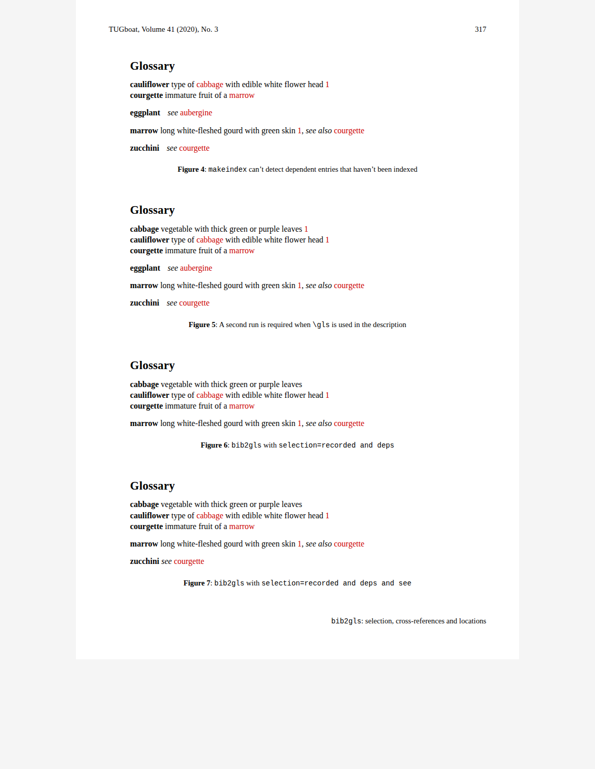TUGboat, Volume 41 (2020), No. 3
317
Glossary
cauliflower type of cabbage with edible white flower head 1
courgette immature fruit of a marrow
eggplant see aubergine
marrow long white-fleshed gourd with green skin 1, see also courgette
zucchini see courgette
Figure 4: makeindex can’t detect dependent entries that haven’t been indexed
Glossary
cabbage vegetable with thick green or purple leaves 1
cauliflower type of cabbage with edible white flower head 1
courgette immature fruit of a marrow
eggplant see aubergine
marrow long white-fleshed gourd with green skin 1, see also courgette
zucchini see courgette
Figure 5: A second run is required when \gls is used in the description
Glossary
cabbage vegetable with thick green or purple leaves
cauliflower type of cabbage with edible white flower head 1
courgette immature fruit of a marrow
marrow long white-fleshed gourd with green skin 1, see also courgette
Figure 6: bib2gls with selection=recorded and deps
Glossary
cabbage vegetable with thick green or purple leaves
cauliflower type of cabbage with edible white flower head 1
courgette immature fruit of a marrow
marrow long white-fleshed gourd with green skin 1, see also courgette
zucchini see courgette
Figure 7: bib2gls with selection=recorded and deps and see
bib2gls: selection, cross-references and locations